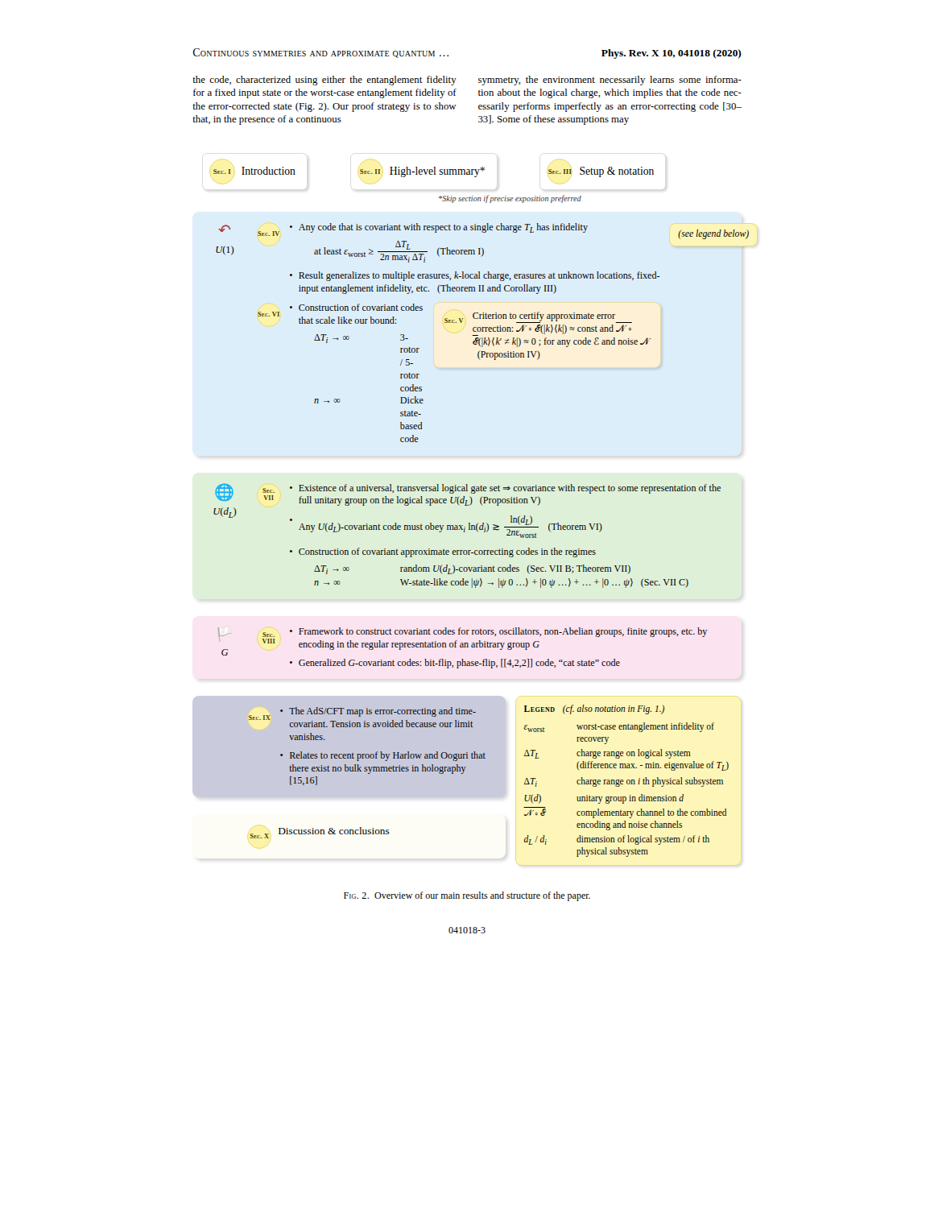Continuous symmetries and approximate quantum …
Phys. Rev. X 10, 041018 (2020)
the code, characterized using either the entanglement fidelity for a fixed input state or the worst-case entanglement fidelity of the error-corrected state (Fig. 2). Our proof strategy is to show that, in the presence of a continuous
symmetry, the environment necessarily learns some information about the logical charge, which implies that the code necessarily performs imperfectly as an error-correcting code [30–33]. Some of these assumptions may
Sec. I Introduction
Sec. II High-level summary*
Sec. III Setup & notation
*Skip section if precise exposition preferred
↶
U(1)
Sec. IV
Any code that is covariant with respect to a single charge TL has infidelity
at least εworst ≥ ΔTL 2n maxi ΔTi (Theorem I)
Result generalizes to multiple erasures, k-local charge, erasures at unknown locations, fixed-input entanglement infidelity, etc. (Theorem II and Corollary III)
Sec. VI
Construction of covariant codes that scale like our bound:
ΔTi → ∞3-rotor / 5-rotor codes
n → ∞Dicke state-based code
Sec. V
Criterion to certify approximate error correction: 𝒩 ∘ ℰ(|k⟩⟨k|) ≈ const and 𝒩 ∘ ℰ(|k⟩⟨k′ ≠ k|) ≈ 0 ; for any code ℰ and noise 𝒩 (Proposition IV)
(see legend below)
🌐
U(dL)
Sec. VII
Existence of a universal, transversal logical gate set ⇒ covariance with respect to some representation of the full unitary group on the logical space U(dL) (Proposition V)
Any U(dL)-covariant code must obey maxi ln(di) ≳ ln(dL) 2nεworst (Theorem VI)
Construction of covariant approximate error-correcting codes in the regimes
ΔTi → ∞random U(dL)-covariant codes (Sec. VII B; Theorem VII)
n → ∞W-state-like code |ψ⟩ → |ψ 0 …⟩ + |0 ψ …⟩ + … + |0 … ψ⟩ (Sec. VII C)
🏳️
G
Sec. VIII
Framework to construct covariant codes for rotors, oscillators, non-Abelian groups, finite groups, etc. by encoding in the regular representation of an arbitrary group G
Generalized G-covariant codes: bit-flip, phase-flip, [[4,2,2]] code, “cat state” code
Sec. IX
The AdS/CFT map is error-correcting and time-covariant. Tension is avoided because our limit vanishes.
Relates to recent proof by Harlow and Ooguri that there exist no bulk symmetries in holography [15,16]
Sec. X
Discussion & conclusions
Legend (cf. also notation in Fig. 1.)
| ε worst | worst-case entanglement infidelity of recovery |
| Δ T L | charge range on logical system (difference max. - min. eigenvalue of T L ) |
| Δ T i | charge range on i th physical subsystem |
| U ( d ) | unitary group in dimension d |
| 𝒩 ∘ ℰ | complementary channel to the combined encoding and noise channels |
| d L / d i | dimension of logical system / of i th physical subsystem |
Fig. 2. Overview of our main results and structure of the paper.
041018-3